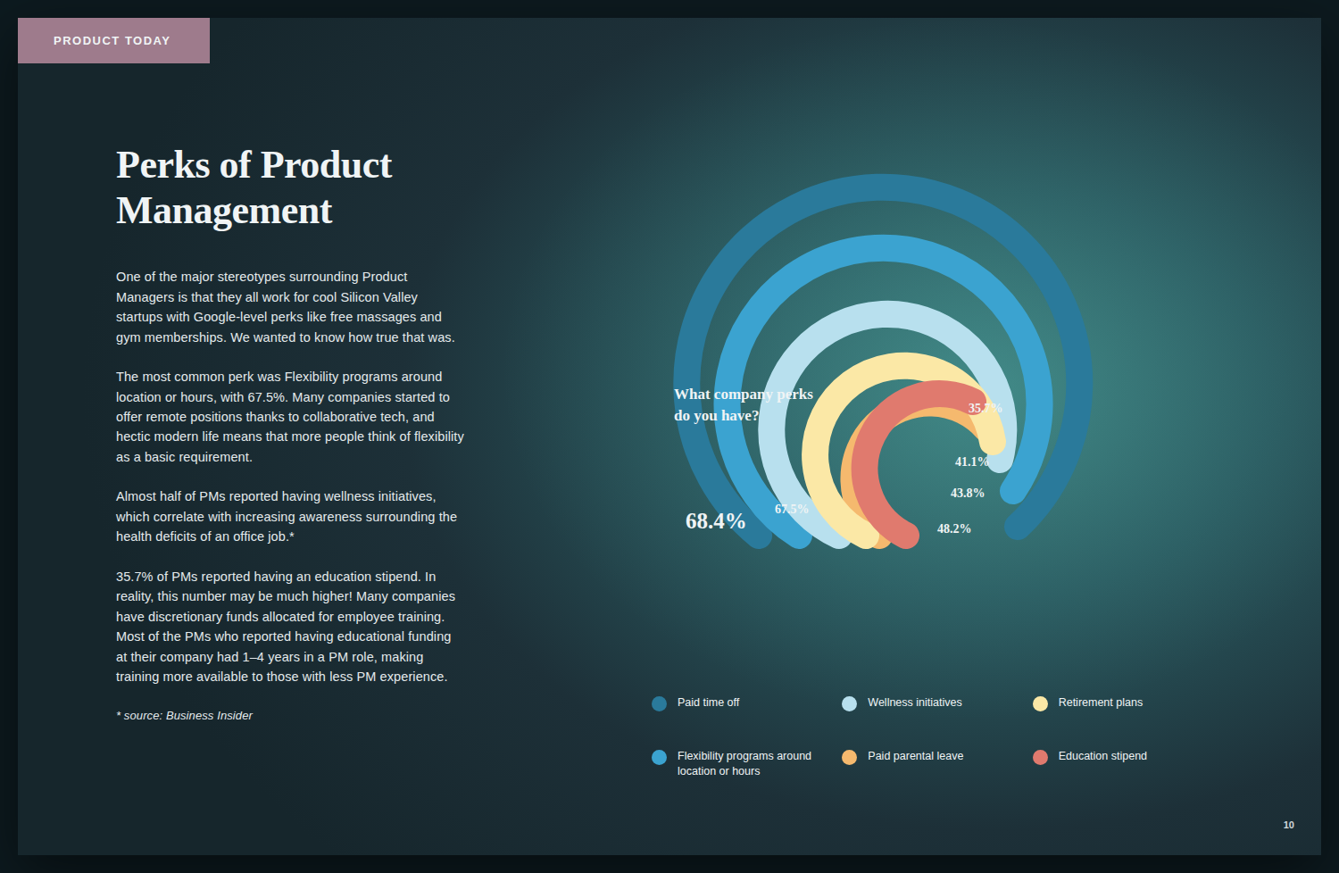Product Today
Perks of Product
Management
One of the major stereotypes surrounding Product Managers is that they all work for cool Silicon Valley startups with Google-level perks like free massages and gym memberships. We wanted to know how true that was.
The most common perk was Flexibility programs around location or hours, with 67.5%. Many companies started to offer remote positions thanks to collaborative tech, and hectic modern life means that more people think of flexibility as a basic requirement.
Almost half of PMs reported having wellness initiatives, which correlate with increasing awareness surrounding the health deficits of an office job.*
35.7% of PMs reported having an education stipend. In reality, this number may be much higher! Many companies have discretionary funds allocated for employee training. Most of the PMs who reported having educational funding at their company had 1–4 years in a PM role, making training more available to those with less PM experience.
* source: Business Insider
What company perks
do you have?
68.4%
67.5%
48.2%
43.8%
41.1%
35.7%
Paid time off
Wellness initiatives
Retirement plans
Flexibility programs around
location or hours
Paid parental leave
Education stipend
10